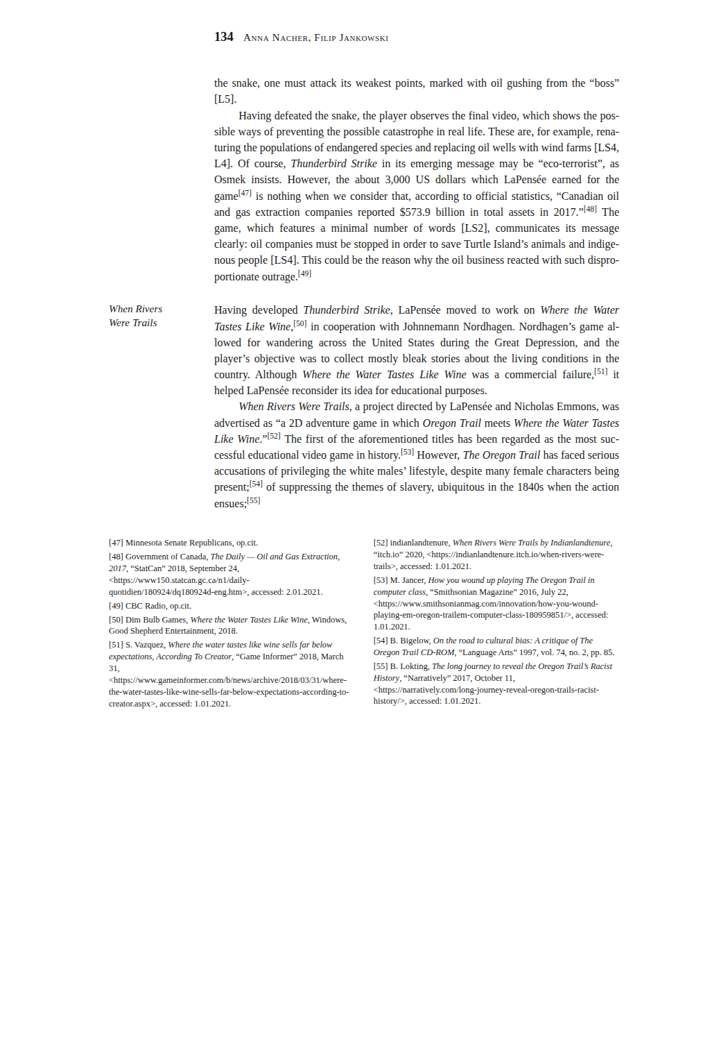134 Anna Nacher, Filip Jankowski
the snake, one must attack its weakest points, marked with oil gushing from the “boss” [L5].
Having defeated the snake, the player observes the final video, which shows the possible ways of preventing the possible catastrophe in real life. These are, for example, renaturing the populations of endangered species and replacing oil wells with wind farms [LS4, L4]. Of course, Thunderbird Strike in its emerging message may be “eco-terrorist”, as Osmek insists. However, the about 3,000 US dollars which LaPensée earned for the game[47] is nothing when we consider that, according to official statistics, “Canadian oil and gas extraction companies reported $573.9 billion in total assets in 2017.”[48] The game, which features a minimal number of words [LS2], communicates its message clearly: oil companies must be stopped in order to save Turtle Island’s animals and indigenous people [LS4]. This could be the reason why the oil business reacted with such disproportionate outrage.[49]
When Rivers
Were Trails
Having developed Thunderbird Strike, LaPensée moved to work on Where the Water Tastes Like Wine,[50] in cooperation with Johnnemann Nordhagen. Nordhagen’s game allowed for wandering across the United States during the Great Depression, and the player’s objective was to collect mostly bleak stories about the living conditions in the country. Although Where the Water Tastes Like Wine was a commercial failure,[51] it helped LaPensée reconsider its idea for educational purposes.
When Rivers Were Trails, a project directed by LaPensée and Nicholas Emmons, was advertised as “a 2D adventure game in which Oregon Trail meets Where the Water Tastes Like Wine.”[52] The first of the aforementioned titles has been regarded as the most successful educational video game in history.[53] However, The Oregon Trail has faced serious accusations of privileging the white males’ lifestyle, despite many female characters being present;[54] of suppressing the themes of slavery, ubiquitous in the 1840s when the action ensues;[55]
[47] Minnesota Senate Republicans, op.cit.
[48] Government of Canada, The Daily — Oil and Gas Extraction, 2017, “StatCan” 2018, September 24, <https://www150.statcan.gc.ca/n1/daily-quotidien/180924/dq180924d-eng.htm>, accessed: 2.01.2021.
[49] CBC Radio, op.cit.
[50] Dim Bulb Games, Where the Water Tastes Like Wine, Windows, Good Shepherd Entertainment, 2018.
[51] S. Vazquez, Where the water tastes like wine sells far below expectations, According To Creator, “Game Informer” 2018, March 31, <https://www.gameinformer.com/b/news/archive/2018/03/31/where-the-water-tastes-like-wine-sells-far-below-expectations-according-to-creator.aspx>, accessed: 1.01.2021.
[52] indianlandtenure, When Rivers Were Trails by Indianlandtenure, “itch.io” 2020, <https://indianlandtenure.itch.io/when-rivers-were-trails>, accessed: 1.01.2021.
[53] M. Jancer, How you wound up playing The Oregon Trail in computer class, “Smithsonian Magazine” 2016, July 22, <https://www.smithsonianmag.com/innovation/how-you-wound-playing-em-oregon-trailem-computer-class-180959851/>, accessed: 1.01.2021.
[54] B. Bigelow, On the road to cultural bias: A critique of The Oregon Trail CD-ROM, “Language Arts” 1997, vol. 74, no. 2, pp. 85.
[55] B. Lokting, The long journey to reveal the Oregon Trail’s Racist History, “Narratively” 2017, October 11, <https://narratively.com/long-journey-reveal-oregon-trails-racist-history/>, accessed: 1.01.2021.